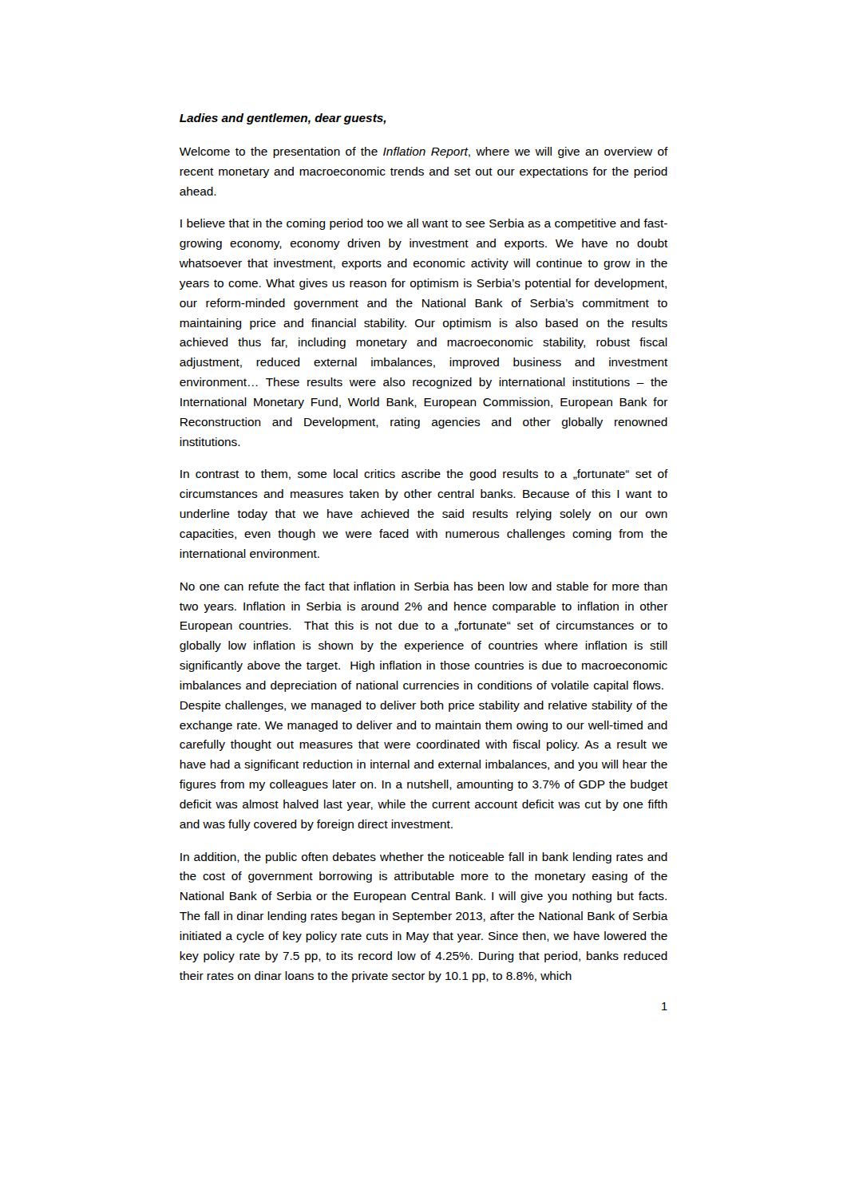Ladies and gentlemen, dear guests,
Welcome to the presentation of the Inflation Report, where we will give an overview of recent monetary and macroeconomic trends and set out our expectations for the period ahead.
I believe that in the coming period too we all want to see Serbia as a competitive and fast-growing economy, economy driven by investment and exports. We have no doubt whatsoever that investment, exports and economic activity will continue to grow in the years to come. What gives us reason for optimism is Serbia’s potential for development, our reform-minded government and the National Bank of Serbia’s commitment to maintaining price and financial stability. Our optimism is also based on the results achieved thus far, including monetary and macroeconomic stability, robust fiscal adjustment, reduced external imbalances, improved business and investment environment… These results were also recognized by international institutions – the International Monetary Fund, World Bank, European Commission, European Bank for Reconstruction and Development, rating agencies and other globally renowned institutions.
In contrast to them, some local critics ascribe the good results to a „fortunate“ set of circumstances and measures taken by other central banks. Because of this I want to underline today that we have achieved the said results relying solely on our own capacities, even though we were faced with numerous challenges coming from the international environment.
No one can refute the fact that inflation in Serbia has been low and stable for more than two years. Inflation in Serbia is around 2% and hence comparable to inflation in other European countries. That this is not due to a „fortunate“ set of circumstances or to globally low inflation is shown by the experience of countries where inflation is still significantly above the target. High inflation in those countries is due to macroeconomic imbalances and depreciation of national currencies in conditions of volatile capital flows. Despite challenges, we managed to deliver both price stability and relative stability of the exchange rate. We managed to deliver and to maintain them owing to our well-timed and carefully thought out measures that were coordinated with fiscal policy. As a result we have had a significant reduction in internal and external imbalances, and you will hear the figures from my colleagues later on. In a nutshell, amounting to 3.7% of GDP the budget deficit was almost halved last year, while the current account deficit was cut by one fifth and was fully covered by foreign direct investment.
In addition, the public often debates whether the noticeable fall in bank lending rates and the cost of government borrowing is attributable more to the monetary easing of the National Bank of Serbia or the European Central Bank. I will give you nothing but facts. The fall in dinar lending rates began in September 2013, after the National Bank of Serbia initiated a cycle of key policy rate cuts in May that year. Since then, we have lowered the key policy rate by 7.5 pp, to its record low of 4.25%. During that period, banks reduced their rates on dinar loans to the private sector by 10.1 pp, to 8.8%, which
1